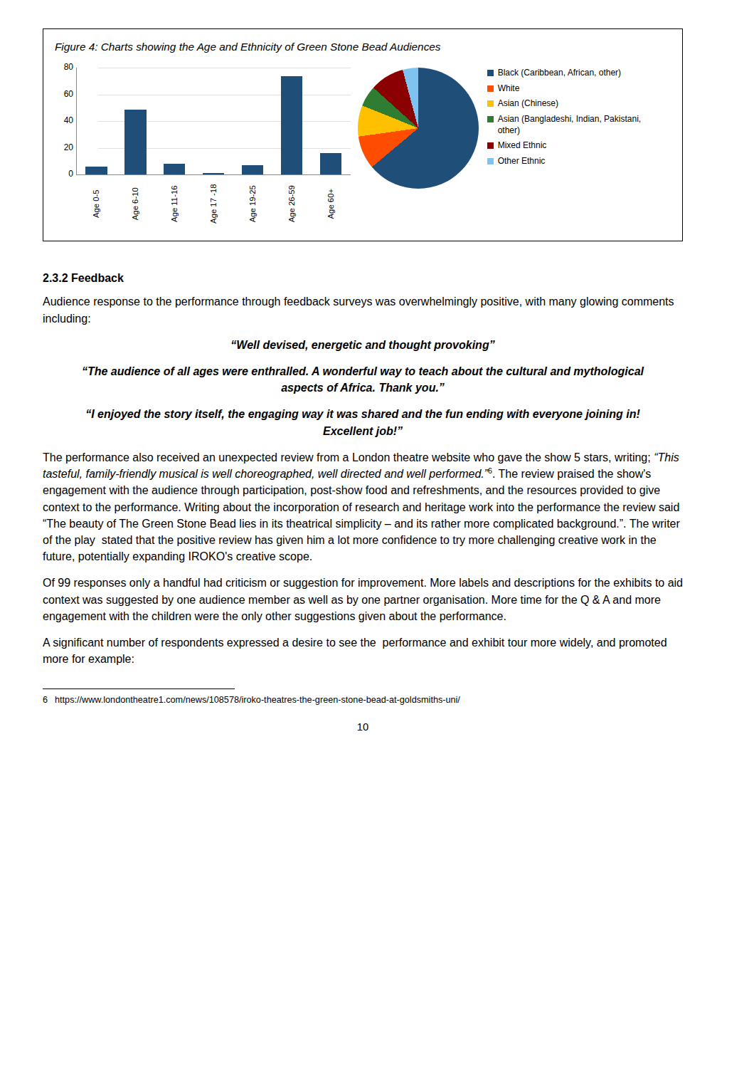Figure 4: Charts showing the Age and Ethnicity of Green Stone Bead Audiences
80 60 40 20 0
Age 0-5
Age 6-10
Age 11-16
Age 17 -18
Age 19-25
Age 26-59
Age 60+
Black (Caribbean, African, other)
White
Asian (Chinese)
Asian (Bangladeshi, Indian, Pakistani, other)
Mixed Ethnic
Other Ethnic
2.3.2 Feedback
Audience response to the performance through feedback surveys was overwhelmingly positive, with many glowing comments including:
“Well devised, energetic and thought provoking”
“The audience of all ages were enthralled. A wonderful way to teach about the cultural and mythological aspects of Africa. Thank you.”
“I enjoyed the story itself, the engaging way it was shared and the fun ending with everyone joining in! Excellent job!”
The performance also received an unexpected review from a London theatre website who gave the show 5 stars, writing; “This tasteful, family-friendly musical is well choreographed, well directed and well performed.”6. The review praised the show's engagement with the audience through participation, post-show food and refreshments, and the resources provided to give context to the performance. Writing about the incorporation of research and heritage work into the performance the review said “The beauty of The Green Stone Bead lies in its theatrical simplicity – and its rather more complicated background.”. The writer of the play stated that the positive review has given him a lot more confidence to try more challenging creative work in the future, potentially expanding IROKO's creative scope.
Of 99 responses only a handful had criticism or suggestion for improvement. More labels and descriptions for the exhibits to aid context was suggested by one audience member as well as by one partner organisation. More time for the Q & A and more engagement with the children were the only other suggestions given about the performance.
A significant number of respondents expressed a desire to see the performance and exhibit tour more widely, and promoted more for example:
6 https://www.londontheatre1.com/news/108578/iroko-theatres-the-green-stone-bead-at-goldsmiths-uni/
10